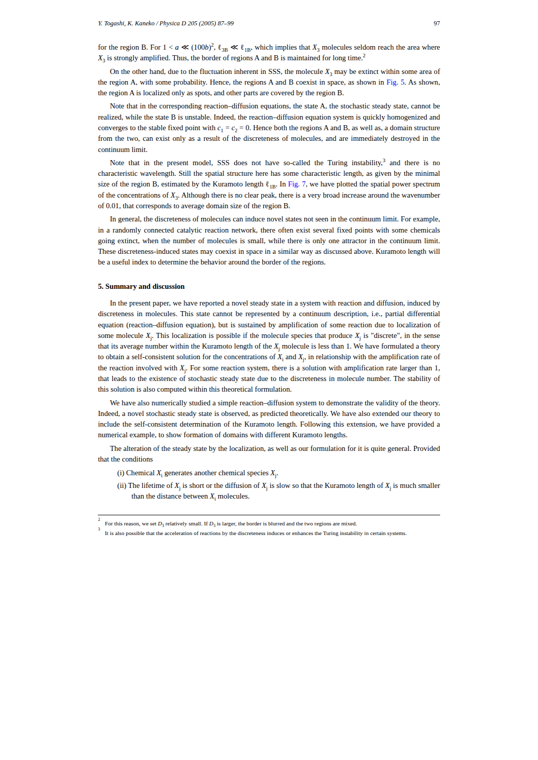Y. Togashi, K. Kaneko / Physica D 205 (2005) 87–99 97
for the region B. For 1 < a ≪ (100b)2, ℓ3B ≪ ℓ1B, which implies that X3 molecules seldom reach the area where X3 is strongly amplified. Thus, the border of regions A and B is maintained for long time.2
On the other hand, due to the fluctuation inherent in SSS, the molecule X3 may be extinct within some area of the region A, with some probability. Hence, the regions A and B coexist in space, as shown in Fig. 5. As shown, the region A is localized only as spots, and other parts are covered by the region B.
Note that in the corresponding reaction–diffusion equations, the state A, the stochastic steady state, cannot be realized, while the state B is unstable. Indeed, the reaction–diffusion equation system is quickly homogenized and converges to the stable fixed point with c1 = c2 = 0. Hence both the regions A and B, as well as, a domain structure from the two, can exist only as a result of the discreteness of molecules, and are immediately destroyed in the continuum limit.
Note that in the present model, SSS does not have so-called the Turing instability,3 and there is no characteristic wavelength. Still the spatial structure here has some characteristic length, as given by the minimal size of the region B, estimated by the Kuramoto length ℓ1B. In Fig. 7, we have plotted the spatial power spectrum of the concentrations of X3. Although there is no clear peak, there is a very broad increase around the wavenumber of 0.01, that corresponds to average domain size of the region B.
In general, the discreteness of molecules can induce novel states not seen in the continuum limit. For example, in a randomly connected catalytic reaction network, there often exist several fixed points with some chemicals going extinct, when the number of molecules is small, while there is only one attractor in the continuum limit. These discreteness-induced states may coexist in space in a similar way as discussed above. Kuramoto length will be a useful index to determine the behavior around the border of the regions.
5. Summary and discussion
In the present paper, we have reported a novel steady state in a system with reaction and diffusion, induced by discreteness in molecules. This state cannot be represented by a continuum description, i.e., partial differential equation (reaction–diffusion equation), but is sustained by amplification of some reaction due to localization of some molecule Xj. This localization is possible if the molecule species that produce Xj is "discrete", in the sense that its average number within the Kuramoto length of the Xj molecule is less than 1. We have formulated a theory to obtain a self-consistent solution for the concentrations of Xi and Xj, in relationship with the amplification rate of the reaction involved with Xj. For some reaction system, there is a solution with amplification rate larger than 1, that leads to the existence of stochastic steady state due to the discreteness in molecule number. The stability of this solution is also computed within this theoretical formulation.
We have also numerically studied a simple reaction–diffusion system to demonstrate the validity of the theory. Indeed, a novel stochastic steady state is observed, as predicted theoretically. We have also extended our theory to include the self-consistent determination of the Kuramoto length. Following this extension, we have provided a numerical example, to show formation of domains with different Kuramoto lengths.
The alteration of the steady state by the localization, as well as our formulation for it is quite general. Provided that the conditions
(i) Chemical Xi generates another chemical species Xj.
(ii) The lifetime of Xj is short or the diffusion of Xj is slow so that the Kuramoto length of Xj is much smaller than the distance between Xi molecules.
2 For this reason, we set D3 relatively small. If D3 is larger, the border is blurred and the two regions are mixed.
3 It is also possible that the acceleration of reactions by the discreteness induces or enhances the Turing instability in certain systems.